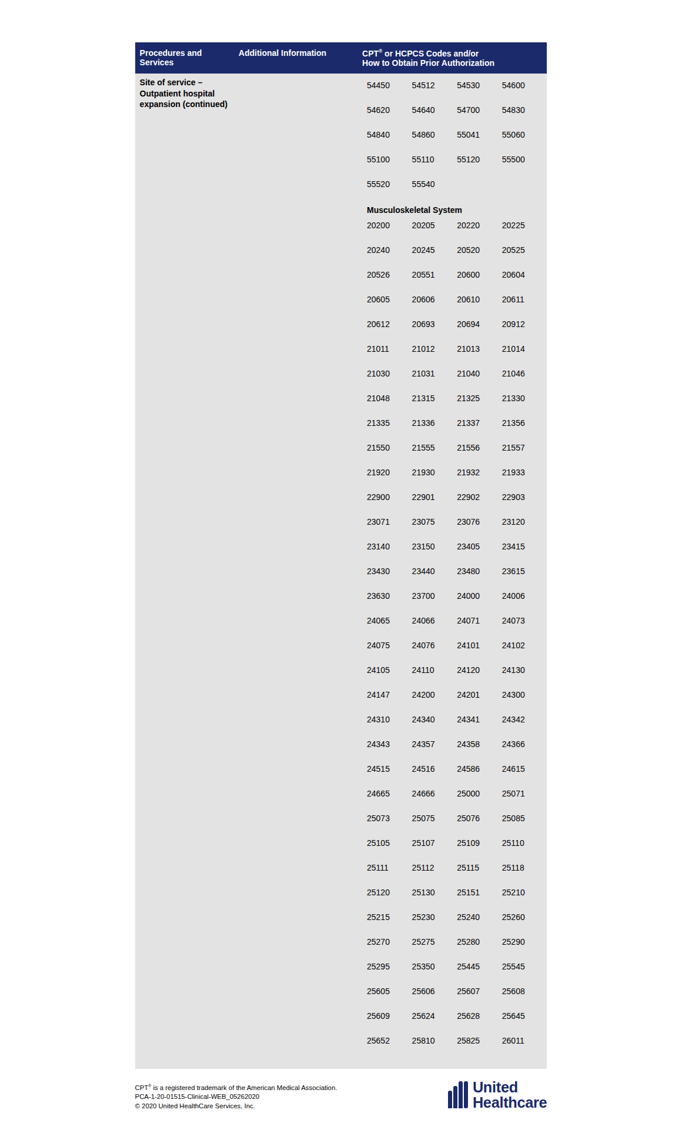| Procedures and Services | Additional Information | CPT ® or HCPCS Codes and/or How to Obtain Prior Authorization |
| --- | --- | --- |
| Site of service – Outpatient hospital expansion (continued) | | / 54450 / 54512 / 54530 / 54600 / / 54620 / 54640 / 54700 / 54830 / / 54840 / 54860 / 55041 / 55060 / / 55100 / 55110 / 55120 / 55500 / / 55520 / 55540 / / / / Musculoskeletal System / / 20200 / 20205 / 20220 / 20225 / / 20240 / 20245 / 20520 / 20525 / / 20526 / 20551 / 20600 / 20604 / / 20605 / 20606 / 20610 / 20611 / / 20612 / 20693 / 20694 / 20912 / / 21011 / 21012 / 21013 / 21014 / / 21030 / 21031 / 21040 / 21046 / / 21048 / 21315 / 21325 / 21330 / / 21335 / 21336 / 21337 / 21356 / / 21550 / 21555 / 21556 / 21557 / / 21920 / 21930 / 21932 / 21933 / / 22900 / 22901 / 22902 / 22903 / / 23071 / 23075 / 23076 / 23120 / / 23140 / 23150 / 23405 / 23415 / / 23430 / 23440 / 23480 / 23615 / / 23630 / 23700 / 24000 / 24006 / / 24065 / 24066 / 24071 / 24073 / / 24075 / 24076 / 24101 / 24102 / / 24105 / 24110 / 24120 / 24130 / / 24147 / 24200 / 24201 / 24300 / / 24310 / 24340 / 24341 / 24342 / / 24343 / 24357 / 24358 / 24366 / / 24515 / 24516 / 24586 / 24615 / / 24665 / 24666 / 25000 / 25071 / / 25073 / 25075 / 25076 / 25085 / / 25105 / 25107 / 25109 / 25110 / / 25111 / 25112 / 25115 / 25118 / / 25120 / 25130 / 25151 / 25210 / / 25215 / 25230 / 25240 / 25260 / / 25270 / 25275 / 25280 / 25290 / / 25295 / 25350 / 25445 / 25545 / / 25605 / 25606 / 25607 / 25608 / / 25609 / 25624 / 25628 / 25645 / / 25652 / 25810 / 25825 / 26011 / |
CPT® is a registered trademark of the American Medical Association.
PCA-1-20-01515-Clinical-WEB_05262020
© 2020 United HealthCare Services, Inc.
United
Healthcare